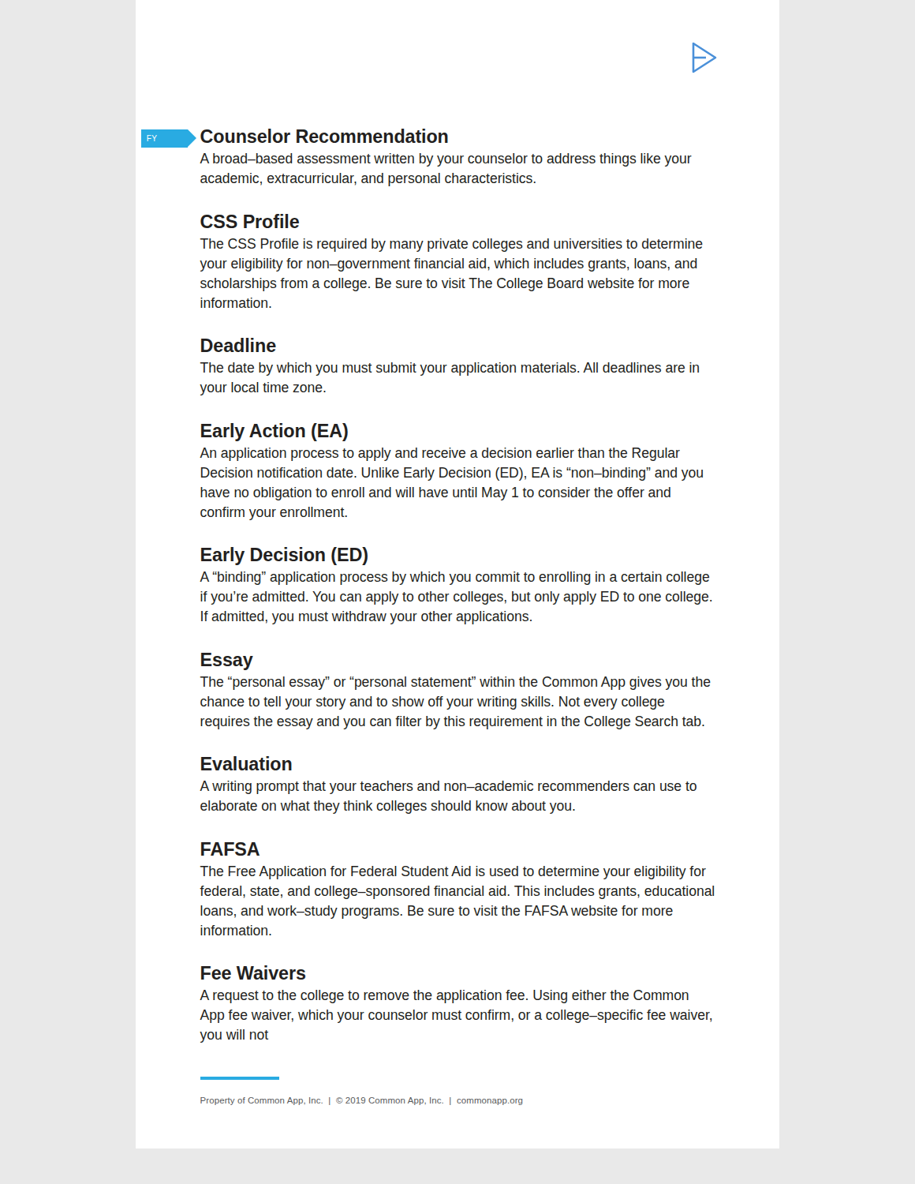FY
Counselor Recommendation
A broad–based assessment written by your counselor to address things like your academic, extracurricular, and personal characteristics.
CSS Profile
The CSS Profile is required by many private colleges and universities to determine your eligibility for non–government financial aid, which includes grants, loans, and scholarships from a college. Be sure to visit The College Board website for more information.
Deadline
The date by which you must submit your application materials. All deadlines are in your local time zone.
Early Action (EA)
An application process to apply and receive a decision earlier than the Regular Decision notification date. Unlike Early Decision (ED), EA is “non–binding” and you have no obligation to enroll and will have until May 1 to consider the offer and confirm your enrollment.
Early Decision (ED)
A “binding” application process by which you commit to enrolling in a certain college if you’re admitted. You can apply to other colleges, but only apply ED to one college. If admitted, you must withdraw your other applications.
Essay
The “personal essay” or “personal statement” within the Common App gives you the chance to tell your story and to show off your writing skills. Not every college requires the essay and you can filter by this requirement in the College Search tab.
Evaluation
A writing prompt that your teachers and non–academic recommenders can use to elaborate on what they think colleges should know about you.
FAFSA
The Free Application for Federal Student Aid is used to determine your eligibility for federal, state, and college–sponsored financial aid. This includes grants, educational loans, and work–study programs. Be sure to visit the FAFSA website for more information.
Fee Waivers
A request to the college to remove the application fee. Using either the Common App fee waiver, which your counselor must confirm, or a college–specific fee waiver, you will not
Property of Common App, Inc. | © 2019 Common App, Inc. | commonapp.org